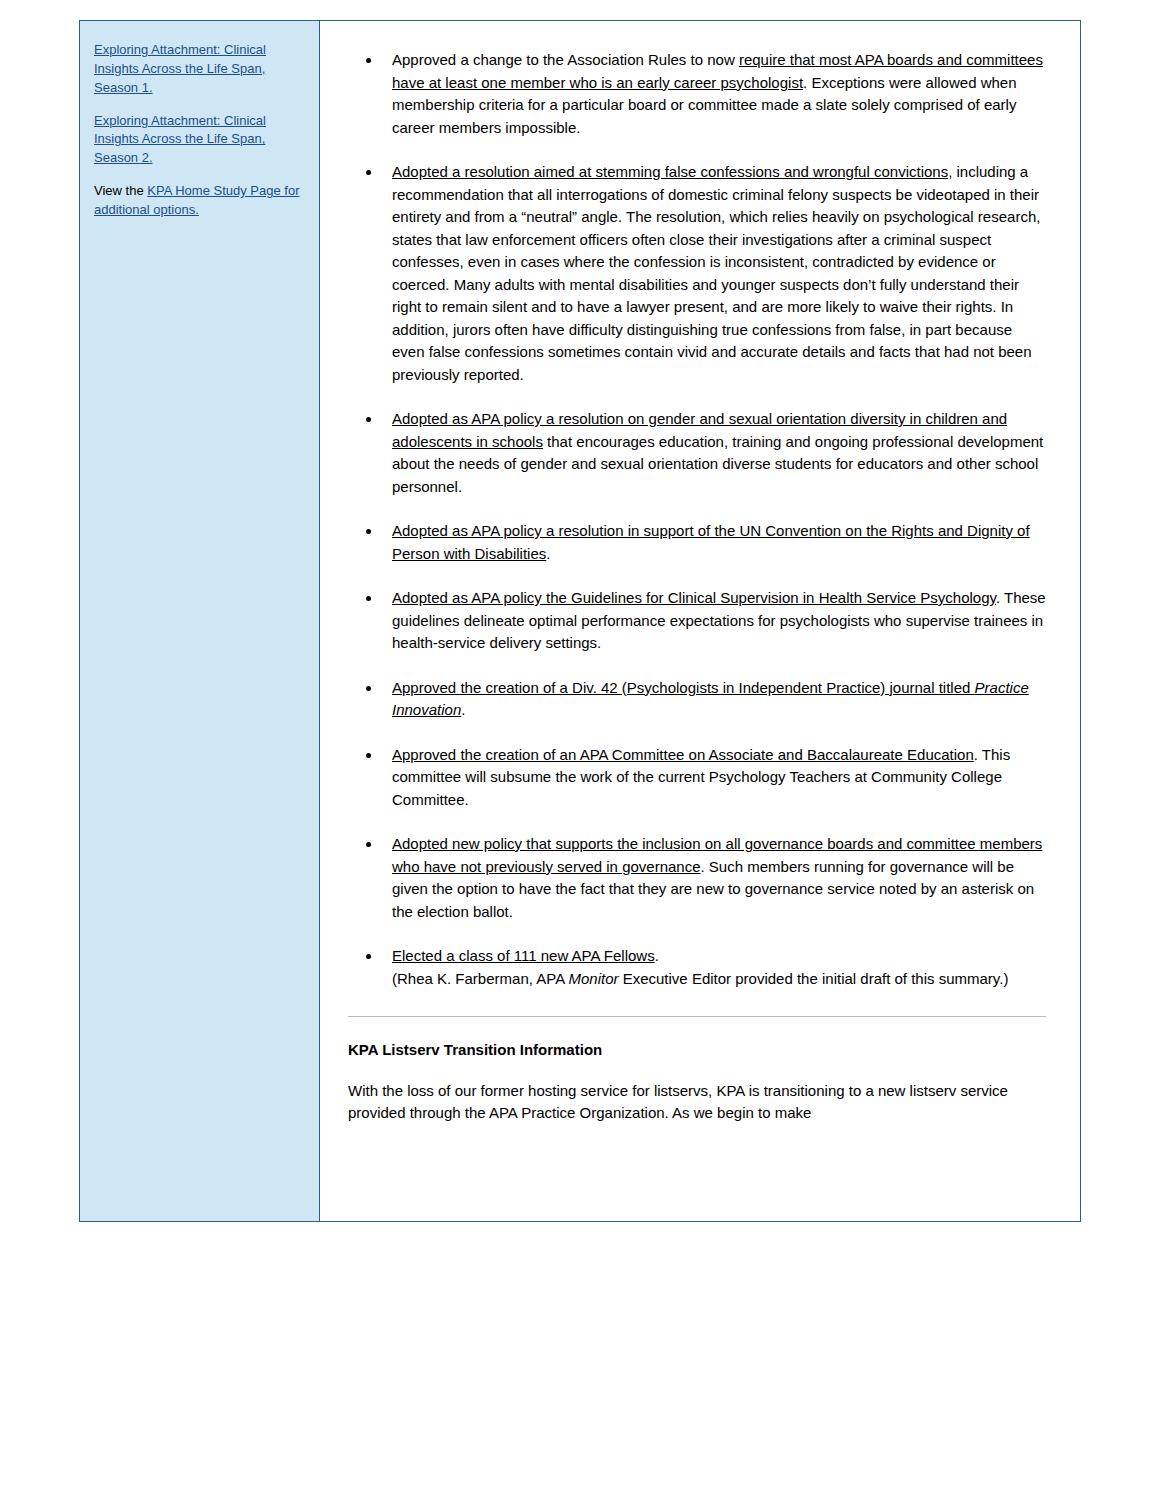Exploring Attachment: Clinical Insights Across the Life Span, Season 1.
Exploring Attachment: Clinical Insights Across the Life Span, Season 2.
View the KPA Home Study Page for additional options.
Approved a change to the Association Rules to now require that most APA boards and committees have at least one member who is an early career psychologist. Exceptions were allowed when membership criteria for a particular board or committee made a slate solely comprised of early career members impossible.
Adopted a resolution aimed at stemming false confessions and wrongful convictions, including a recommendation that all interrogations of domestic criminal felony suspects be videotaped in their entirety and from a “neutral” angle. The resolution, which relies heavily on psychological research, states that law enforcement officers often close their investigations after a criminal suspect confesses, even in cases where the confession is inconsistent, contradicted by evidence or coerced. Many adults with mental disabilities and younger suspects don’t fully understand their right to remain silent and to have a lawyer present, and are more likely to waive their rights. In addition, jurors often have difficulty distinguishing true confessions from false, in part because even false confessions sometimes contain vivid and accurate details and facts that had not been previously reported.
Adopted as APA policy a resolution on gender and sexual orientation diversity in children and adolescents in schools that encourages education, training and ongoing professional development about the needs of gender and sexual orientation diverse students for educators and other school personnel.
Adopted as APA policy a resolution in support of the UN Convention on the Rights and Dignity of Person with Disabilities.
Adopted as APA policy the Guidelines for Clinical Supervision in Health Service Psychology. These guidelines delineate optimal performance expectations for psychologists who supervise trainees in health-service delivery settings.
Approved the creation of a Div. 42 (Psychologists in Independent Practice) journal titled Practice Innovation.
Approved the creation of an APA Committee on Associate and Baccalaureate Education. This committee will subsume the work of the current Psychology Teachers at Community College Committee.
Adopted new policy that supports the inclusion on all governance boards and committee members who have not previously served in governance. Such members running for governance will be given the option to have the fact that they are new to governance service noted by an asterisk on the election ballot.
Elected a class of 111 new APA Fellows.
(Rhea K. Farberman, APA Monitor Executive Editor provided the initial draft of this summary.)
KPA Listserv Transition Information
With the loss of our former hosting service for listservs, KPA is transitioning to a new listserv service provided through the APA Practice Organization. As we begin to make